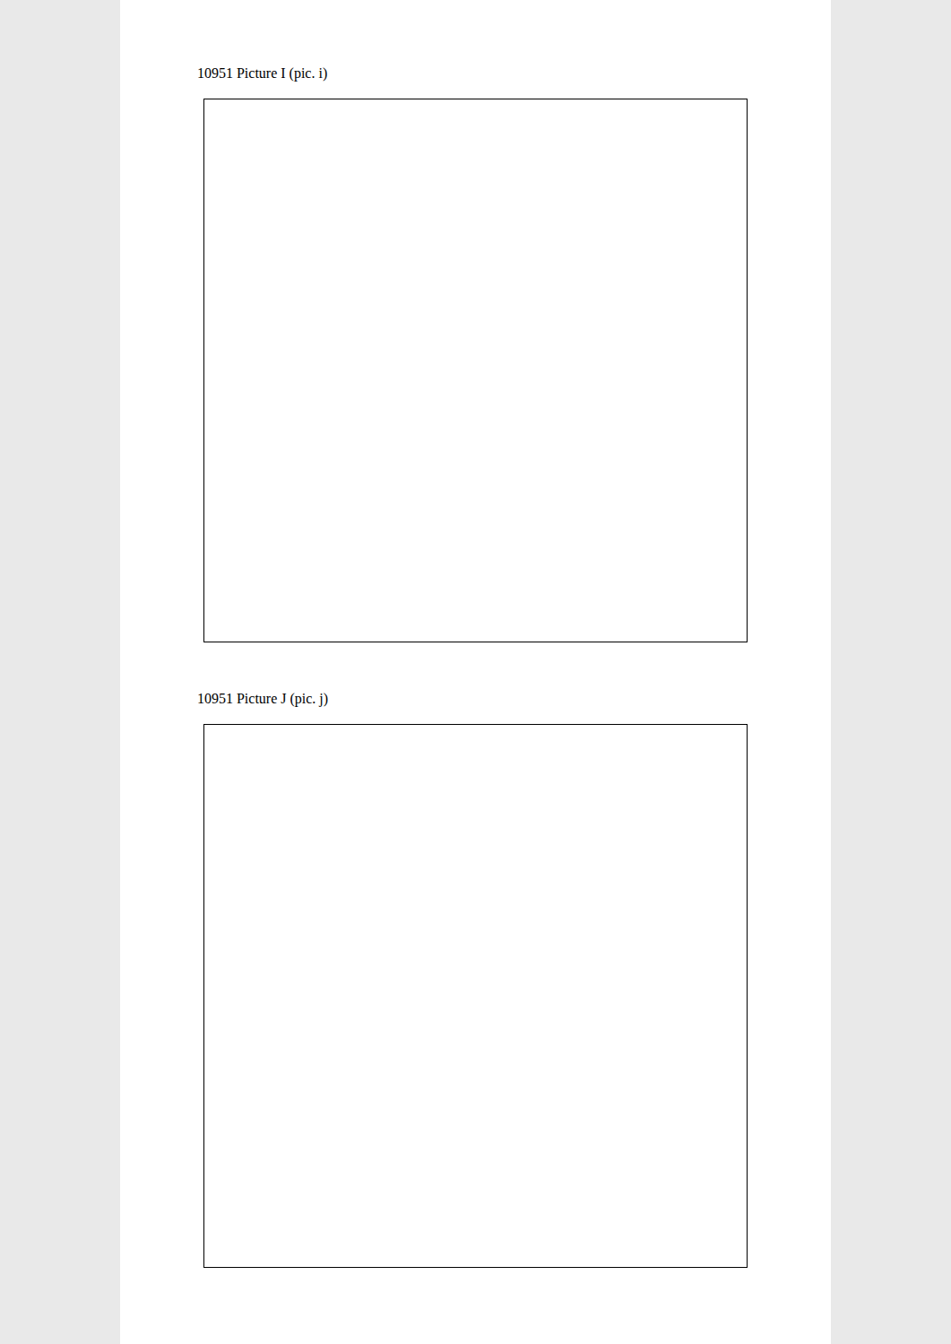10951 Picture I (pic. i)
10951 Picture J (pic. j)